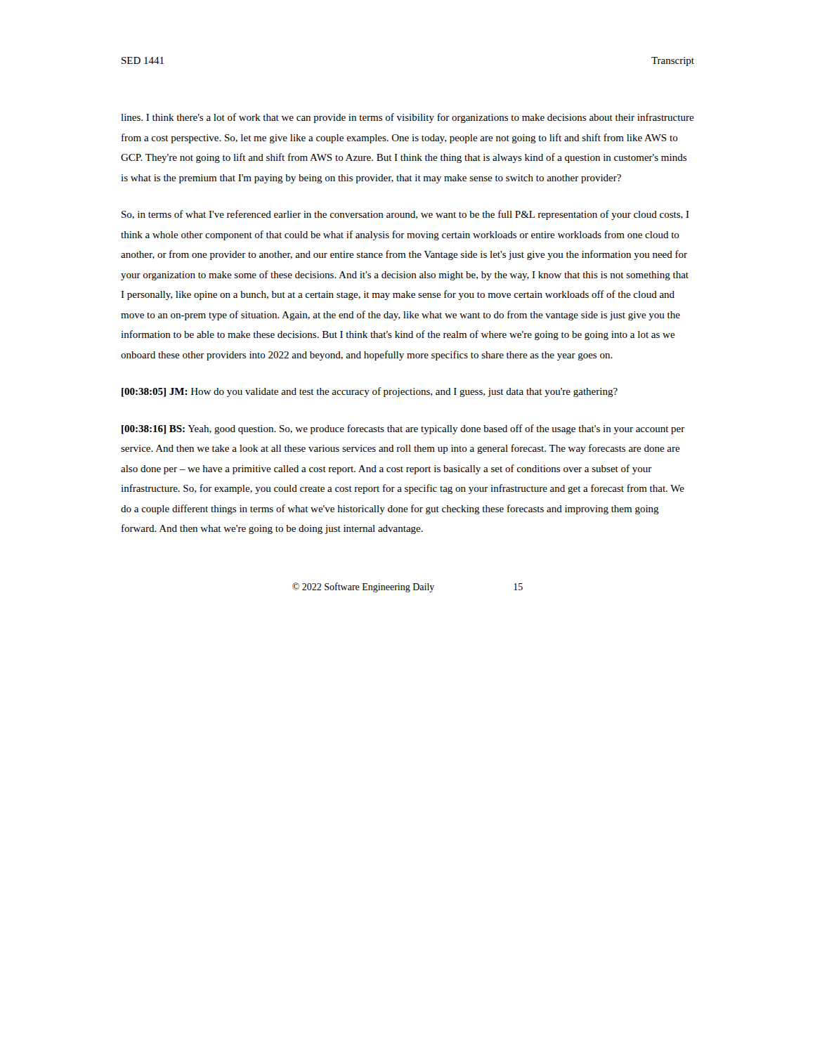SED 1441 Transcript
lines. I think there's a lot of work that we can provide in terms of visibility for organizations to make decisions about their infrastructure from a cost perspective. So, let me give like a couple examples. One is today, people are not going to lift and shift from like AWS to GCP. They're not going to lift and shift from AWS to Azure. But I think the thing that is always kind of a question in customer's minds is what is the premium that I'm paying by being on this provider, that it may make sense to switch to another provider?
So, in terms of what I've referenced earlier in the conversation around, we want to be the full P&L representation of your cloud costs, I think a whole other component of that could be what if analysis for moving certain workloads or entire workloads from one cloud to another, or from one provider to another, and our entire stance from the Vantage side is let's just give you the information you need for your organization to make some of these decisions. And it's a decision also might be, by the way, I know that this is not something that I personally, like opine on a bunch, but at a certain stage, it may make sense for you to move certain workloads off of the cloud and move to an on-prem type of situation. Again, at the end of the day, like what we want to do from the vantage side is just give you the information to be able to make these decisions. But I think that's kind of the realm of where we're going to be going into a lot as we onboard these other providers into 2022 and beyond, and hopefully more specifics to share there as the year goes on.
[00:38:05] JM: How do you validate and test the accuracy of projections, and I guess, just data that you're gathering?
[00:38:16] BS: Yeah, good question. So, we produce forecasts that are typically done based off of the usage that's in your account per service. And then we take a look at all these various services and roll them up into a general forecast. The way forecasts are done are also done per – we have a primitive called a cost report. And a cost report is basically a set of conditions over a subset of your infrastructure. So, for example, you could create a cost report for a specific tag on your infrastructure and get a forecast from that. We do a couple different things in terms of what we've historically done for gut checking these forecasts and improving them going forward. And then what we're going to be doing just internal advantage.
© 2022 Software Engineering Daily 15